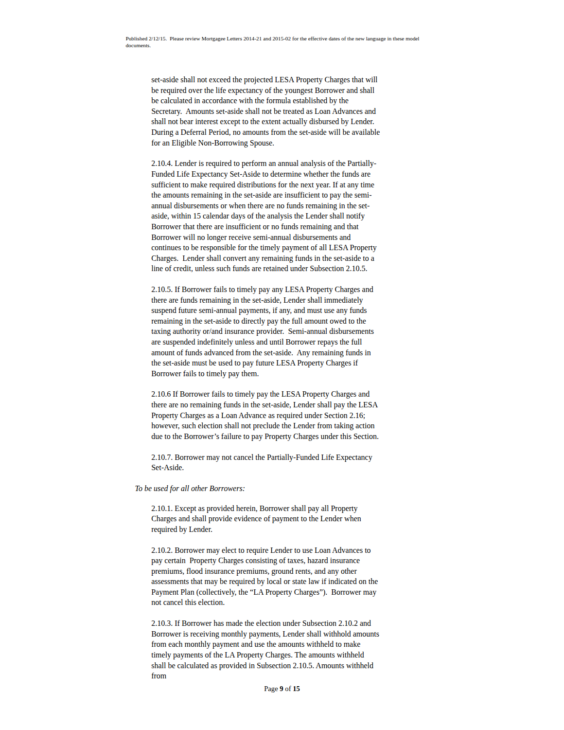Published 2/12/15. Please review Mortgagee Letters 2014-21 and 2015-02 for the effective dates of the new language in these model documents.
set-aside shall not exceed the projected LESA Property Charges that will be required over the life expectancy of the youngest Borrower and shall be calculated in accordance with the formula established by the Secretary. Amounts set-aside shall not be treated as Loan Advances and shall not bear interest except to the extent actually disbursed by Lender. During a Deferral Period, no amounts from the set-aside will be available for an Eligible Non-Borrowing Spouse.
2.10.4. Lender is required to perform an annual analysis of the Partially-Funded Life Expectancy Set-Aside to determine whether the funds are sufficient to make required distributions for the next year. If at any time the amounts remaining in the set-aside are insufficient to pay the semi-annual disbursements or when there are no funds remaining in the set-aside, within 15 calendar days of the analysis the Lender shall notify Borrower that there are insufficient or no funds remaining and that Borrower will no longer receive semi-annual disbursements and continues to be responsible for the timely payment of all LESA Property Charges. Lender shall convert any remaining funds in the set-aside to a line of credit, unless such funds are retained under Subsection 2.10.5.
2.10.5. If Borrower fails to timely pay any LESA Property Charges and there are funds remaining in the set-aside, Lender shall immediately suspend future semi-annual payments, if any, and must use any funds remaining in the set-aside to directly pay the full amount owed to the taxing authority or/and insurance provider. Semi-annual disbursements are suspended indefinitely unless and until Borrower repays the full amount of funds advanced from the set-aside. Any remaining funds in the set-aside must be used to pay future LESA Property Charges if Borrower fails to timely pay them.
2.10.6 If Borrower fails to timely pay the LESA Property Charges and there are no remaining funds in the set-aside, Lender shall pay the LESA Property Charges as a Loan Advance as required under Section 2.16; however, such election shall not preclude the Lender from taking action due to the Borrower’s failure to pay Property Charges under this Section.
2.10.7. Borrower may not cancel the Partially-Funded Life Expectancy Set-Aside.
To be used for all other Borrowers:
2.10.1. Except as provided herein, Borrower shall pay all Property Charges and shall provide evidence of payment to the Lender when required by Lender.
2.10.2. Borrower may elect to require Lender to use Loan Advances to pay certain Property Charges consisting of taxes, hazard insurance premiums, flood insurance premiums, ground rents, and any other assessments that may be required by local or state law if indicated on the Payment Plan (collectively, the “LA Property Charges”). Borrower may not cancel this election.
2.10.3. If Borrower has made the election under Subsection 2.10.2 and Borrower is receiving monthly payments, Lender shall withhold amounts from each monthly payment and use the amounts withheld to make timely payments of the LA Property Charges. The amounts withheld shall be calculated as provided in Subsection 2.10.5. Amounts withheld from
Page 9 of 15